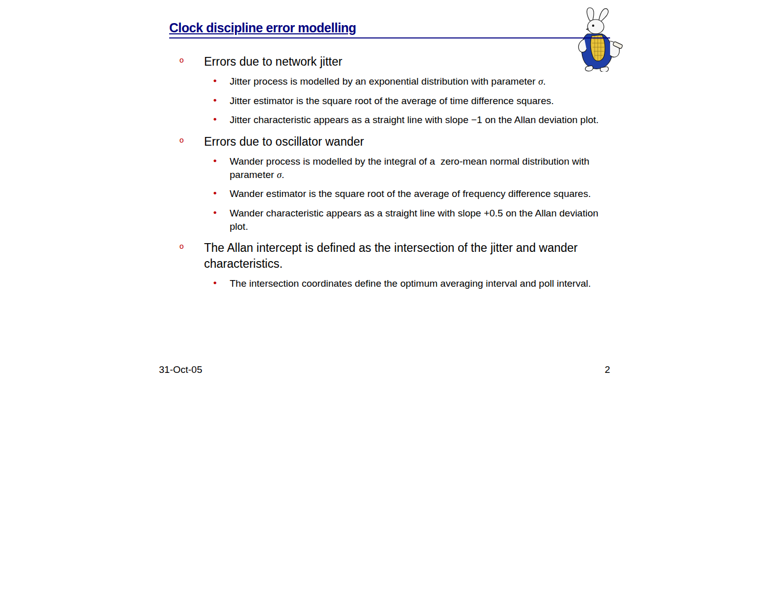Clock discipline error modelling
Errors due to network jitter
Jitter process is modelled by an exponential distribution with parameter σ.
Jitter estimator is the square root of the average of time difference squares.
Jitter characteristic appears as a straight line with slope −1 on the Allan deviation plot.
Errors due to oscillator wander
Wander process is modelled by the integral of a zero-mean normal distribution with parameter σ.
Wander estimator is the square root of the average of frequency difference squares.
Wander characteristic appears as a straight line with slope +0.5 on the Allan deviation plot.
The Allan intercept is defined as the intersection of the jitter and wander characteristics.
The intersection coordinates define the optimum averaging interval and poll interval.
31-Oct-05 2